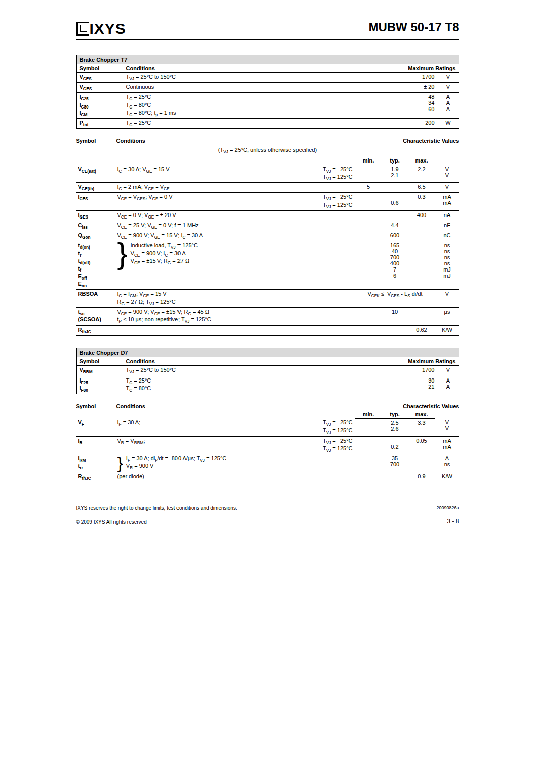IXYS
MUBW 50-17 T8
Brake Chopper T7
| Symbol | Conditions | Maximum Ratings |
| --- | --- | --- |
| V CES | T VJ = 25°C to 150°C | 1700 | V |
| V GES | Continuous | ± 20 | V |
| I C25 I C80 I CM | T C = 25°C T C = 80°C T C = 80°C; t p = 1 ms | 48 34 60 | A A A |
| P tot | T C = 25°C | 200 | W |
Symbol
Conditions
Characteristic Values
(TVJ = 25°C, unless otherwise specified)
| | | min. | typ. | max. | |
| --- | --- | --- | --- | --- | --- |
| V CE(sat) | I C = 30 A; V GE = 15 V T VJ = 25°C T VJ = 125°C | | 1.9 2.1 | 2.2 | V V |
| V GE(th) | I C = 2 mA; V GE = V CE | 5 | | 6.5 | V |
| I CES | V CE = V CES ; V GE = 0 V T VJ = 25°C T VJ = 125°C | | 0.6 | 0.3 | mA mA |
| I GES | V CE = 0 V; V GE = ± 20 V | | | 400 | nA |
| C iss | V CE = 25 V; V GE = 0 V; f = 1 MHz | | 4.4 | | nF |
| Q Gon | V CE = 900 V; V GE = 15 V; I C = 30 A | | 600 | | nC |
| t d(on) t r t d(off) t f E off E on | } Inductive load, T VJ = 125°C V CE = 900 V; I C = 30 A V GE = ±15 V; R G = 27 Ω | | 165 40 700 400 7 6 | | ns ns ns ns mJ mJ |
| RBSOA | I C = I CM ; V GE = 15 V R G = 27 Ω; T VJ = 125°C | V CEK ≤ V CES - L S di/dt | V |
| t sc (SCSOA) | V CE = 900 V; V GE = ±15 V; R G = 45 Ω t P ≤ 10 µs; non-repetitive; T VJ = 125°C | | 10 | | µs |
| R thJC | | | | 0.62 | K/W |
Brake Chopper D7
| Symbol | Conditions | Maximum Ratings |
| --- | --- | --- |
| V RRM | T VJ = 25°C to 150°C | 1700 | V |
| I F25 I F80 | T C = 25°C T C = 80°C | 30 21 | A A |
Symbol
Conditions
Characteristic Values
| | | min. | typ. | max. | |
| --- | --- | --- | --- | --- | --- |
| V F | I F = 30 A; T VJ = 25°C T VJ = 125°C | | 2.5 2.6 | 3.3 | V V |
| I R | V R = V RRM ; T VJ = 25°C T VJ = 125°C | | 0.2 | 0.05 | mA mA |
| I RM t rr | } I F = 30 A; di F /dt = -800 A/µs; T VJ = 125°C V R = 900 V | | 35 700 | | A ns |
| R thJC | (per diode) | | | 0.9 | K/W |
IXYS reserves the right to change limits, test conditions and dimensions.
20090826a
© 2009 IXYS All rights reserved
3 - 8